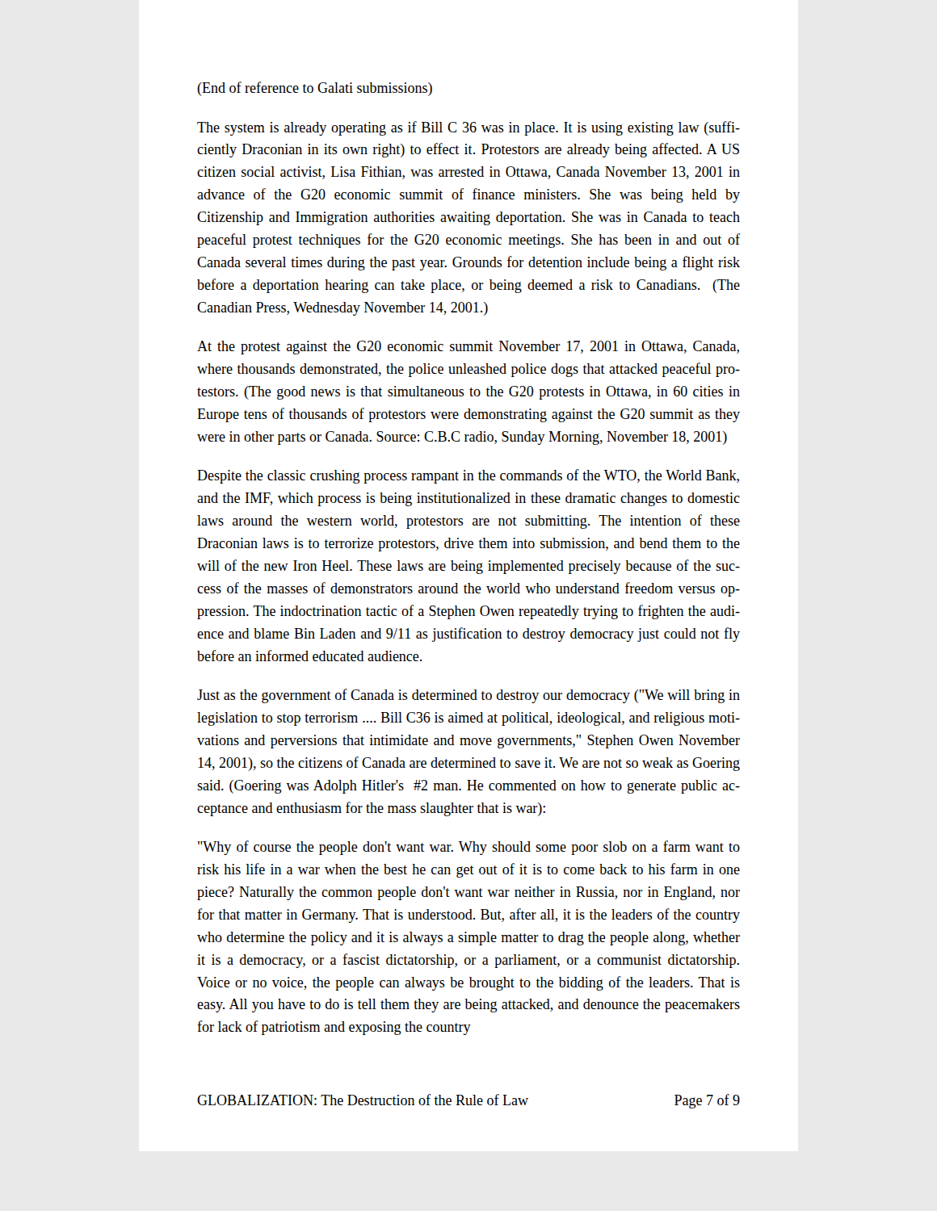(End of reference to Galati submissions)
The system is already operating as if Bill C 36 was in place. It is using existing law (sufficiently Draconian in its own right) to effect it. Protestors are already being affected. A US citizen social activist, Lisa Fithian, was arrested in Ottawa, Canada November 13, 2001 in advance of the G20 economic summit of finance ministers. She was being held by Citizenship and Immigration authorities awaiting deportation. She was in Canada to teach peaceful protest techniques for the G20 economic meetings. She has been in and out of Canada several times during the past year. Grounds for detention include being a flight risk before a deportation hearing can take place, or being deemed a risk to Canadians. (The Canadian Press, Wednesday November 14, 2001.)
At the protest against the G20 economic summit November 17, 2001 in Ottawa, Canada, where thousands demonstrated, the police unleashed police dogs that attacked peaceful protestors. (The good news is that simultaneous to the G20 protests in Ottawa, in 60 cities in Europe tens of thousands of protestors were demonstrating against the G20 summit as they were in other parts or Canada. Source: C.B.C radio, Sunday Morning, November 18, 2001)
Despite the classic crushing process rampant in the commands of the WTO, the World Bank, and the IMF, which process is being institutionalized in these dramatic changes to domestic laws around the western world, protestors are not submitting. The intention of these Draconian laws is to terrorize protestors, drive them into submission, and bend them to the will of the new Iron Heel. These laws are being implemented precisely because of the success of the masses of demonstrators around the world who understand freedom versus oppression. The indoctrination tactic of a Stephen Owen repeatedly trying to frighten the audience and blame Bin Laden and 9/11 as justification to destroy democracy just could not fly before an informed educated audience.
Just as the government of Canada is determined to destroy our democracy ("We will bring in legislation to stop terrorism .... Bill C36 is aimed at political, ideological, and religious motivations and perversions that intimidate and move governments," Stephen Owen November 14, 2001), so the citizens of Canada are determined to save it. We are not so weak as Goering said. (Goering was Adolph Hitler's #2 man. He commented on how to generate public acceptance and enthusiasm for the mass slaughter that is war):
"Why of course the people don't want war. Why should some poor slob on a farm want to risk his life in a war when the best he can get out of it is to come back to his farm in one piece? Naturally the common people don't want war neither in Russia, nor in England, nor for that matter in Germany. That is understood. But, after all, it is the leaders of the country who determine the policy and it is always a simple matter to drag the people along, whether it is a democracy, or a fascist dictatorship, or a parliament, or a communist dictatorship. Voice or no voice, the people can always be brought to the bidding of the leaders. That is easy. All you have to do is tell them they are being attacked, and denounce the peacemakers for lack of patriotism and exposing the country
GLOBALIZATION: The Destruction of the Rule of Law Page 7 of 9